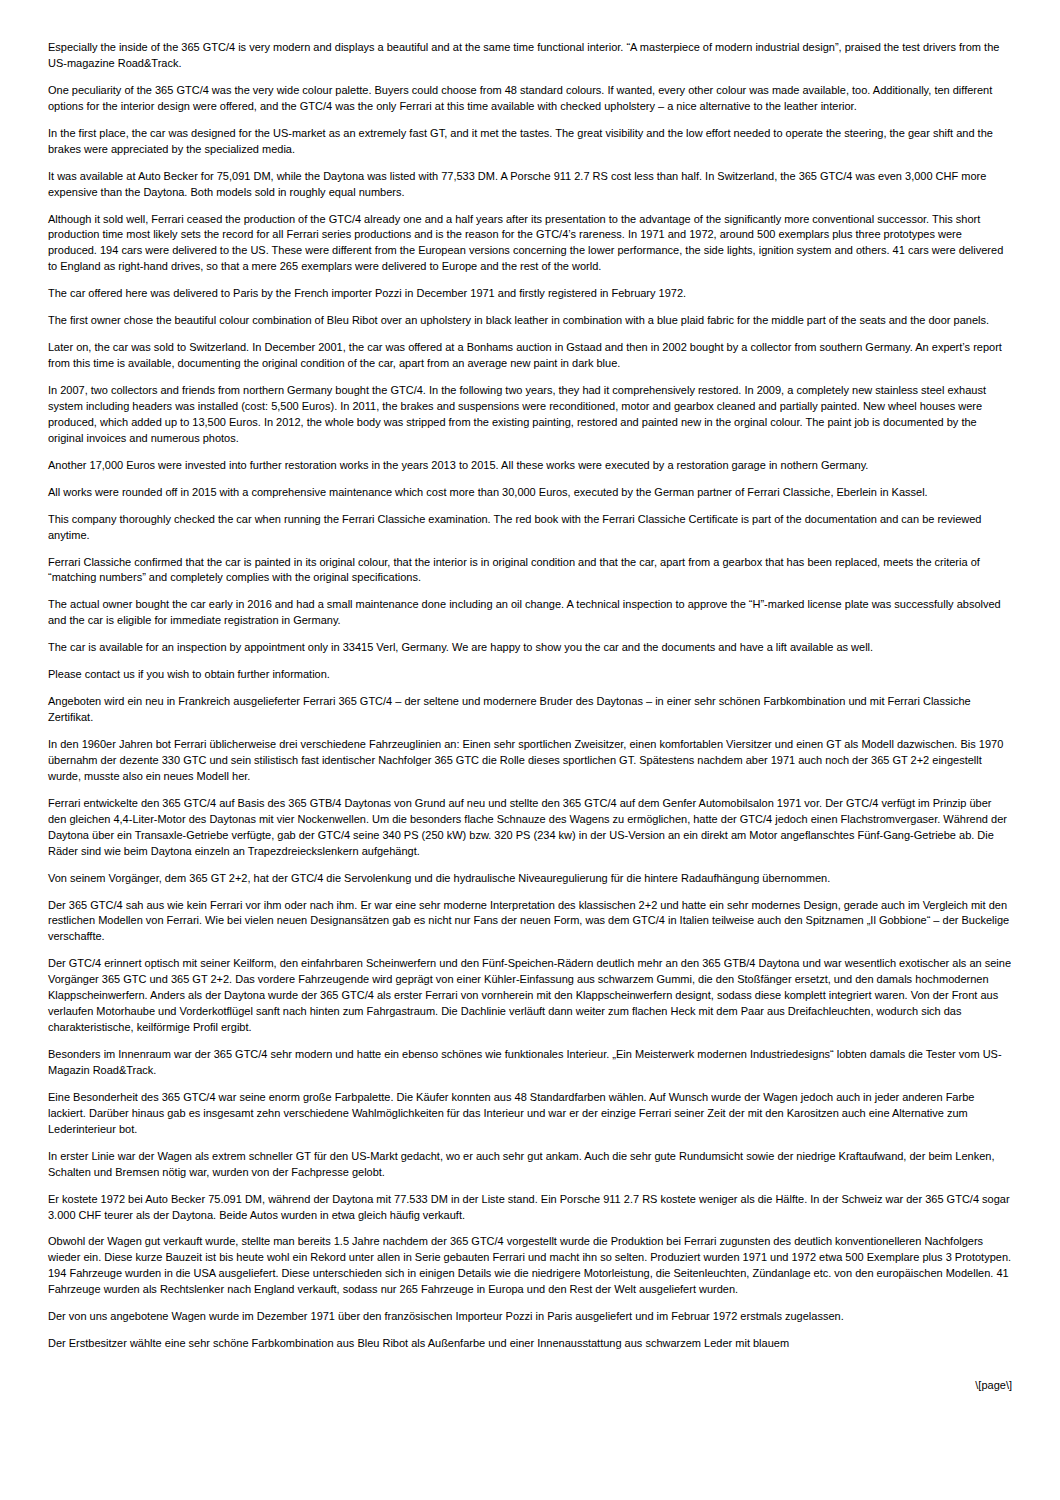Especially the inside of the 365 GTC/4 is very modern and displays a beautiful and at the same time functional interior. “A masterpiece of modern industrial design”, praised the test drivers from the US-magazine Road&Track.
One peculiarity of the 365 GTC/4 was the very wide colour palette. Buyers could choose from 48 standard colours. If wanted, every other colour was made available, too. Additionally, ten different options for the interior design were offered, and the GTC/4 was the only Ferrari at this time available with checked upholstery – a nice alternative to the leather interior.
In the first place, the car was designed for the US-market as an extremely fast GT, and it met the tastes. The great visibility and the low effort needed to operate the steering, the gear shift and the brakes were appreciated by the specialized media.
It was available at Auto Becker for 75,091 DM, while the Daytona was listed with 77,533 DM. A Porsche 911 2.7 RS cost less than half. In Switzerland, the 365 GTC/4 was even 3,000 CHF more expensive than the Daytona. Both models sold in roughly equal numbers.
Although it sold well, Ferrari ceased the production of the GTC/4 already one and a half years after its presentation to the advantage of the significantly more conventional successor. This short production time most likely sets the record for all Ferrari series productions and is the reason for the GTC/4’s rareness. In 1971 and 1972, around 500 exemplars plus three prototypes were produced. 194 cars were delivered to the US. These were different from the European versions concerning the lower performance, the side lights, ignition system and others. 41 cars were delivered to England as right-hand drives, so that a mere 265 exemplars were delivered to Europe and the rest of the world.
The car offered here was delivered to Paris by the French importer Pozzi in December 1971 and firstly registered in February 1972.
The first owner chose the beautiful colour combination of Bleu Ribot over an upholstery in black leather in combination with a blue plaid fabric for the middle part of the seats and the door panels.
Later on, the car was sold to Switzerland. In December 2001, the car was offered at a Bonhams auction in Gstaad and then in 2002 bought by a collector from southern Germany. An expert’s report from this time is available, documenting the original condition of the car, apart from an average new paint in dark blue.
In 2007, two collectors and friends from northern Germany bought the GTC/4. In the following two years, they had it comprehensively restored. In 2009, a completely new stainless steel exhaust system including headers was installed (cost: 5,500 Euros). In 2011, the brakes and suspensions were reconditioned, motor and gearbox cleaned and partially painted. New wheel houses were produced, which added up to 13,500 Euros. In 2012, the whole body was stripped from the existing painting, restored and painted new in the orginal colour. The paint job is documented by the original invoices and numerous photos.
Another 17,000 Euros were invested into further restoration works in the years 2013 to 2015. All these works were executed by a restoration garage in nothern Germany.
All works were rounded off in 2015 with a comprehensive maintenance which cost more than 30,000 Euros, executed by the German partner of Ferrari Classiche, Eberlein in Kassel.
This company thoroughly checked the car when running the Ferrari Classiche examination. The red book with the Ferrari Classiche Certificate is part of the documentation and can be reviewed anytime.
Ferrari Classiche confirmed that the car is painted in its original colour, that the interior is in original condition and that the car, apart from a gearbox that has been replaced, meets the criteria of “matching numbers” and completely complies with the original specifications.
The actual owner bought the car early in 2016 and had a small maintenance done including an oil change. A technical inspection to approve the “H”-marked license plate was successfully absolved and the car is eligible for immediate registration in Germany.
The car is available for an inspection by appointment only in 33415 Verl, Germany. We are happy to show you the car and the documents and have a lift available as well.
Please contact us if you wish to obtain further information.
Angeboten wird ein neu in Frankreich ausgelieferter Ferrari 365 GTC/4 – der seltene und modernere Bruder des Daytonas – in einer sehr schönen Farbkombination und mit Ferrari Classiche Zertifikat.
In den 1960er Jahren bot Ferrari üblicherweise drei verschiedene Fahrzeuglinien an: Einen sehr sportlichen Zweisitzer, einen komfortablen Viersitzer und einen GT als Modell dazwischen. Bis 1970 übernahm der dezente 330 GTC und sein stilistisch fast identischer Nachfolger 365 GTC die Rolle dieses sportlichen GT. Spätestens nachdem aber 1971 auch noch der 365 GT 2+2 eingestellt wurde, musste also ein neues Modell her.
Ferrari entwickelte den 365 GTC/4 auf Basis des 365 GTB/4 Daytonas von Grund auf neu und stellte den 365 GTC/4 auf dem Genfer Automobilsalon 1971 vor. Der GTC/4 verfügt im Prinzip über den gleichen 4,4-Liter-Motor des Daytonas mit vier Nockenwellen. Um die besonders flache Schnauze des Wagens zu ermöglichen, hatte der GTC/4 jedoch einen Flachstromvergaser. Während der Daytona über ein Transaxle-Getriebe verfügte, gab der GTC/4 seine 340 PS (250 kW) bzw. 320 PS (234 kw) in der US-Version an ein direkt am Motor angeflanschtes Fünf-Gang-Getriebe ab. Die Räder sind wie beim Daytona einzeln an Trapezdreieckslenkern aufgehängt.
Von seinem Vorgänger, dem 365 GT 2+2, hat der GTC/4 die Servolenkung und die hydraulische Niveauregulierung für die hintere Radaufhängung übernommen.
Der 365 GTC/4 sah aus wie kein Ferrari vor ihm oder nach ihm. Er war eine sehr moderne Interpretation des klassischen 2+2 und hatte ein sehr modernes Design, gerade auch im Vergleich mit den restlichen Modellen von Ferrari. Wie bei vielen neuen Designansätzen gab es nicht nur Fans der neuen Form, was dem GTC/4 in Italien teilweise auch den Spitznamen „Il Gobbione“ – der Buckelige verschaffte.
Der GTC/4 erinnert optisch mit seiner Keilform, den einfahrbaren Scheinwerfern und den Fünf-Speichen-Rädern deutlich mehr an den 365 GTB/4 Daytona und war wesentlich exotischer als an seine Vorgänger 365 GTC und 365 GT 2+2. Das vordere Fahrzeugende wird geprägt von einer Kühler-Einfassung aus schwarzem Gummi, die den Stoßfänger ersetzt, und den damals hochmodernen Klappscheinwerfern. Anders als der Daytona wurde der 365 GTC/4 als erster Ferrari von vornherein mit den Klappscheinwerfern designt, sodass diese komplett integriert waren. Von der Front aus verlaufen Motorhaube und Vorderkotflügel sanft nach hinten zum Fahrgastraum. Die Dachlinie verläuft dann weiter zum flachen Heck mit dem Paar aus Dreifachleuchten, wodurch sich das charakteristische, keilförmige Profil ergibt.
Besonders im Innenraum war der 365 GTC/4 sehr modern und hatte ein ebenso schönes wie funktionales Interieur. „Ein Meisterwerk modernen Industriedesigns“ lobten damals die Tester vom US-Magazin Road&Track.
Eine Besonderheit des 365 GTC/4 war seine enorm große Farbpalette. Die Käufer konnten aus 48 Standardfarben wählen. Auf Wunsch wurde der Wagen jedoch auch in jeder anderen Farbe lackiert. Darüber hinaus gab es insgesamt zehn verschiedene Wahlmöglichkeiten für das Interieur und war er der einzige Ferrari seiner Zeit der mit den Karositzen auch eine Alternative zum Lederinterieur bot.
In erster Linie war der Wagen als extrem schneller GT für den US-Markt gedacht, wo er auch sehr gut ankam. Auch die sehr gute Rundumsicht sowie der niedrige Kraftaufwand, der beim Lenken, Schalten und Bremsen nötig war, wurden von der Fachpresse gelobt.
Er kostete 1972 bei Auto Becker 75.091 DM, während der Daytona mit 77.533 DM in der Liste stand. Ein Porsche 911 2.7 RS kostete weniger als die Hälfte. In der Schweiz war der 365 GTC/4 sogar 3.000 CHF teurer als der Daytona. Beide Autos wurden in etwa gleich häufig verkauft.
Obwohl der Wagen gut verkauft wurde, stellte man bereits 1.5 Jahre nachdem der 365 GTC/4 vorgestellt wurde die Produktion bei Ferrari zugunsten des deutlich konventionelleren Nachfolgers wieder ein. Diese kurze Bauzeit ist bis heute wohl ein Rekord unter allen in Serie gebauten Ferrari und macht ihn so selten. Produziert wurden 1971 und 1972 etwa 500 Exemplare plus 3 Prototypen. 194 Fahrzeuge wurden in die USA ausgeliefert. Diese unterschieden sich in einigen Details wie die niedrigere Motorleistung, die Seitenleuchten, Zündanlage etc. von den europäischen Modellen. 41 Fahrzeuge wurden als Rechtslenker nach England verkauft, sodass nur 265 Fahrzeuge in Europa und den Rest der Welt ausgeliefert wurden.
Der von uns angebotene Wagen wurde im Dezember 1971 über den französischen Importeur Pozzi in Paris ausgeliefert und im Februar 1972 erstmals zugelassen.
Der Erstbesitzer wählte eine sehr schöne Farbkombination aus Bleu Ribot als Außenfarbe und einer Innenausstattung aus schwarzem Leder mit blauem
\[page\]